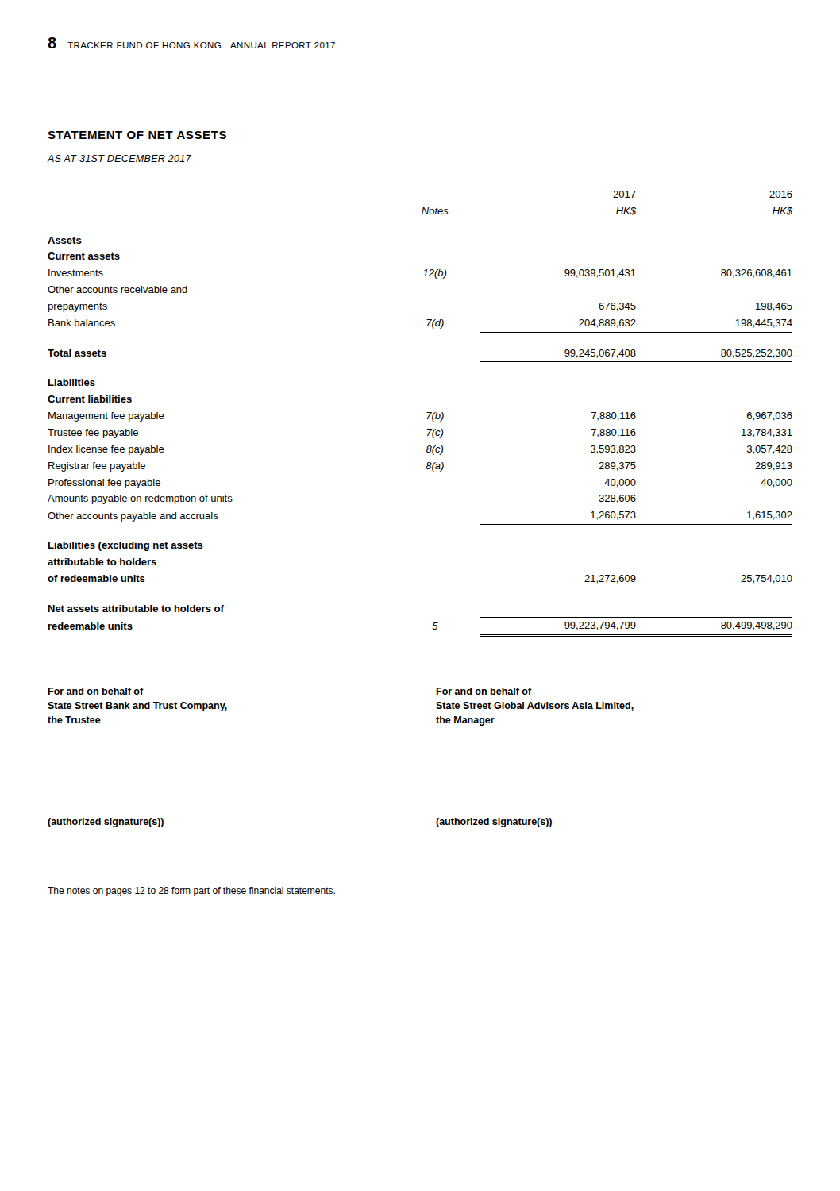8 TRACKER FUND OF HONG KONG ANNUAL REPORT 2017
STATEMENT OF NET ASSETS
AS AT 31ST DECEMBER 2017
| | | 2017 | 2016 |
| | Notes | HK$ | HK$ |
| Assets | | | |
| Current assets | | | |
| Investments | 12(b) | 99,039,501,431 | 80,326,608,461 |
| Other accounts receivable and | | | |
| prepayments | | 676,345 | 198,465 |
| Bank balances | 7(d) | 204,889,632 | 198,445,374 |
| Total assets | | 99,245,067,408 | 80,525,252,300 |
| Liabilities | | | |
| Current liabilities | | | |
| Management fee payable | 7(b) | 7,880,116 | 6,967,036 |
| Trustee fee payable | 7(c) | 7,880,116 | 13,784,331 |
| Index license fee payable | 8(c) | 3,593,823 | 3,057,428 |
| Registrar fee payable | 8(a) | 289,375 | 289,913 |
| Professional fee payable | | 40,000 | 40,000 |
| Amounts payable on redemption of units | | 328,606 | – |
| Other accounts payable and accruals | | 1,260,573 | 1,615,302 |
| Liabilities (excluding net assets | | | |
| attributable to holders | | | |
| of redeemable units | | 21,272,609 | 25,754,010 |
| Net assets attributable to holders of | | | |
| redeemable units | 5 | 99,223,794,799 | 80,499,498,290 |
For and on behalf of
State Street Bank and Trust Company,
the Trustee
For and on behalf of
State Street Global Advisors Asia Limited,
the Manager
(authorized signature(s))
(authorized signature(s))
The notes on pages 12 to 28 form part of these financial statements.